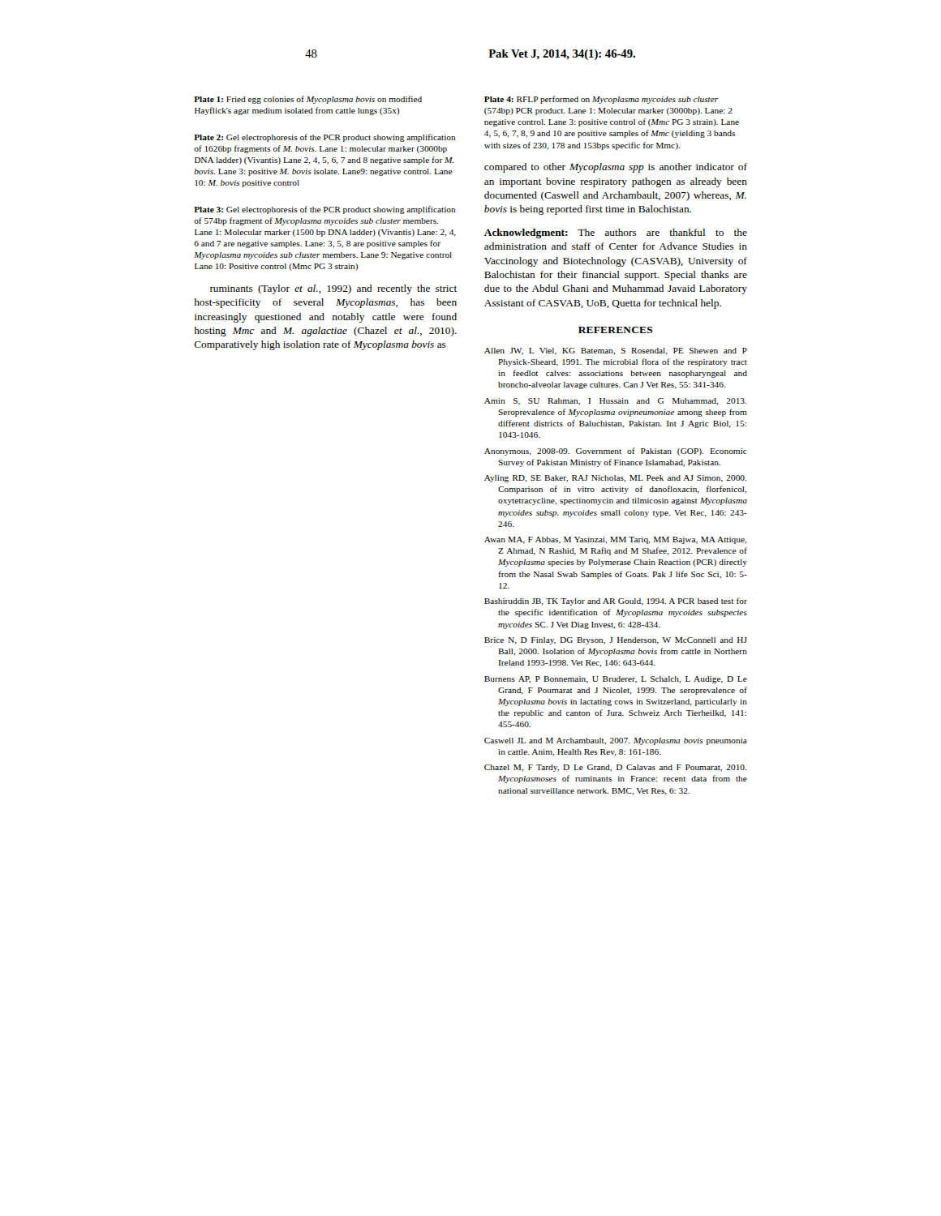48 Pak Vet J, 2014, 34(1): 46-49.
Plate 1: Fried egg colonies of Mycoplasma bovis on modified Hayflick's agar medium isolated from cattle lungs (35x)
Plate 2: Gel electrophoresis of the PCR product showing amplification of 1626bp fragments of M. bovis. Lane 1: molecular marker (3000bp DNA ladder) (Vivantis) Lane 2, 4, 5, 6, 7 and 8 negative sample for M. bovis. Lane 3: positive M. bovis isolate. Lane9: negative control. Lane 10: M. bovis positive control
Plate 3: Gel electrophoresis of the PCR product showing amplification of 574bp fragment of Mycoplasma mycoides sub cluster members. Lane 1: Molecular marker (1500 bp DNA ladder) (Vivantis) Lane: 2, 4, 6 and 7 are negative samples. Lane: 3, 5, 8 are positive samples for Mycoplasma mycoides sub cluster members. Lane 9: Negative control Lane 10: Positive control (Mmc PG 3 strain)
ruminants (Taylor et al., 1992) and recently the strict host-specificity of several Mycoplasmas, has been increasingly questioned and notably cattle were found hosting Mmc and M. agalactiae (Chazel et al., 2010). Comparatively high isolation rate of Mycoplasma bovis as
Plate 4: RFLP performed on Mycoplasma mycoides sub cluster (574bp) PCR product. Lane 1: Molecular marker (3000bp). Lane: 2 negative control. Lane 3: positive control of (Mmc PG 3 strain). Lane 4, 5, 6, 7, 8, 9 and 10 are positive samples of Mmc (yielding 3 bands with sizes of 230, 178 and 153bps specific for Mmc).
compared to other Mycoplasma spp is another indicator of an important bovine respiratory pathogen as already been documented (Caswell and Archambault, 2007) whereas, M. bovis is being reported first time in Balochistan.
Acknowledgment: The authors are thankful to the administration and staff of Center for Advance Studies in Vaccinology and Biotechnology (CASVAB), University of Balochistan for their financial support. Special thanks are due to the Abdul Ghani and Muhammad Javaid Laboratory Assistant of CASVAB, UoB, Quetta for technical help.
REFERENCES
Allen JW, L Viel, KG Bateman, S Rosendal, PE Shewen and P Physick-Sheard, 1991. The microbial flora of the respiratory tract in feedlot calves: associations between nasopharyngeal and broncho-alveolar lavage cultures. Can J Vet Res, 55: 341-346.
Amin S, SU Rahman, I Hussain and G Muhammad, 2013. Seroprevalence of Mycoplasma ovipneumoniae among sheep from different districts of Baluchistan, Pakistan. Int J Agric Biol, 15: 1043-1046.
Anonymous, 2008-09. Government of Pakistan (GOP). Economic Survey of Pakistan Ministry of Finance Islamabad, Pakistan.
Ayling RD, SE Baker, RAJ Nicholas, ML Peek and AJ Simon, 2000. Comparison of in vitro activity of danofloxacin, florfenicol, oxytetracycline, spectinomycin and tilmicosin against Mycoplasma mycoides subsp. mycoides small colony type. Vet Rec, 146: 243-246.
Awan MA, F Abbas, M Yasinzai, MM Tariq, MM Bajwa, MA Attique, Z Ahmad, N Rashid, M Rafiq and M Shafee, 2012. Prevalence of Mycoplasma species by Polymerase Chain Reaction (PCR) directly from the Nasal Swab Samples of Goats. Pak J life Soc Sci, 10: 5-12.
Bashiruddin JB, TK Taylor and AR Gould, 1994. A PCR based test for the specific identification of Mycoplasma mycoides subspecies mycoides SC. J Vet Diag Invest, 6: 428-434.
Brice N, D Finlay, DG Bryson, J Henderson, W McConnell and HJ Ball, 2000. Isolation of Mycoplasma bovis from cattle in Northern Ireland 1993-1998. Vet Rec, 146: 643-644.
Burnens AP, P Bonnemain, U Bruderer, L Schalch, L Audige, D Le Grand, F Poumarat and J Nicolet, 1999. The seroprevalence of Mycoplasma bovis in lactating cows in Switzerland, particularly in the republic and canton of Jura. Schweiz Arch Tierheilkd, 141: 455-460.
Caswell JL and M Archambault, 2007. Mycoplasma bovis pneumonia in cattle. Anim, Health Res Rev, 8: 161-186.
Chazel M, F Tardy, D Le Grand, D Calavas and F Poumarat, 2010. Mycoplasmoses of ruminants in France: recent data from the national surveillance network. BMC, Vet Res, 6: 32.